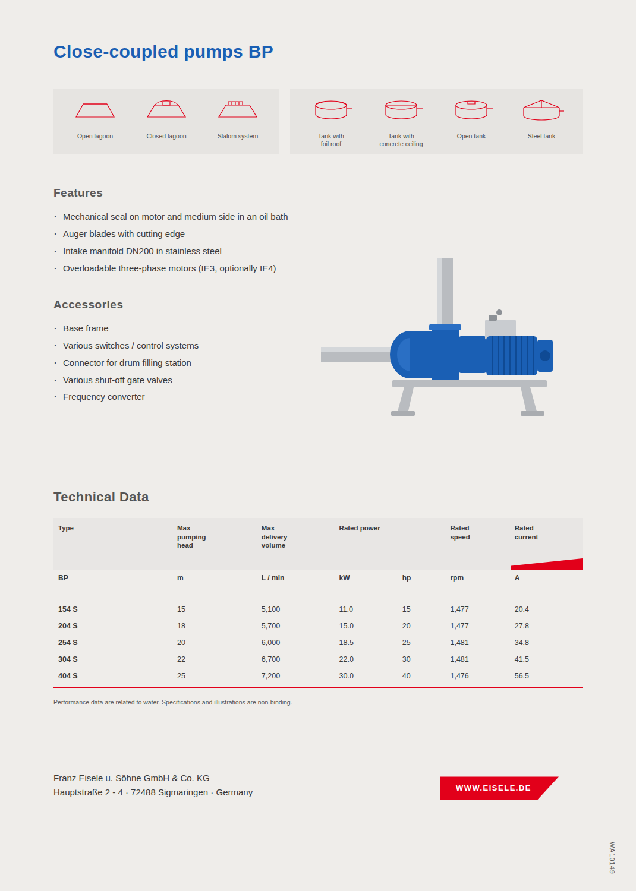Close-coupled pumps BP
Open lagoon
Closed lagoon
Slalom system
Tank with
foil roof
Tank with
concrete ceiling
Open tank
Steel tank
Features
Mechanical seal on motor and medium side in an oil bath
Auger blades with cutting edge
Intake manifold DN200 in stainless steel
Overloadable three-phase motors (IE3, optionally IE4)
Accessories
Base frame
Various switches / control systems
Connector for drum filling station
Various shut-off gate valves
Frequency converter
Technical Data
| Type | Max pumping head | Max delivery volume | Rated power | Rated speed | Rated current |
| --- | --- | --- | --- | --- | --- |
| BP | m | L / min | kW | hp | rpm | A |
| 154 S | 15 | 5,100 | 11.0 | 15 | 1,477 | 20.4 |
| 204 S | 18 | 5,700 | 15.0 | 20 | 1,477 | 27.8 |
| 254 S | 20 | 6,000 | 18.5 | 25 | 1,481 | 34.8 |
| 304 S | 22 | 6,700 | 22.0 | 30 | 1,481 | 41.5 |
| 404 S | 25 | 7,200 | 30.0 | 40 | 1,476 | 56.5 |
Performance data are related to water. Specifications and illustrations are non-binding.
Franz Eisele u. Söhne GmbH & Co. KG
Hauptstraße 2 - 4 · 72488 Sigmaringen · Germany
WWW.EISELE.DE
WA10149